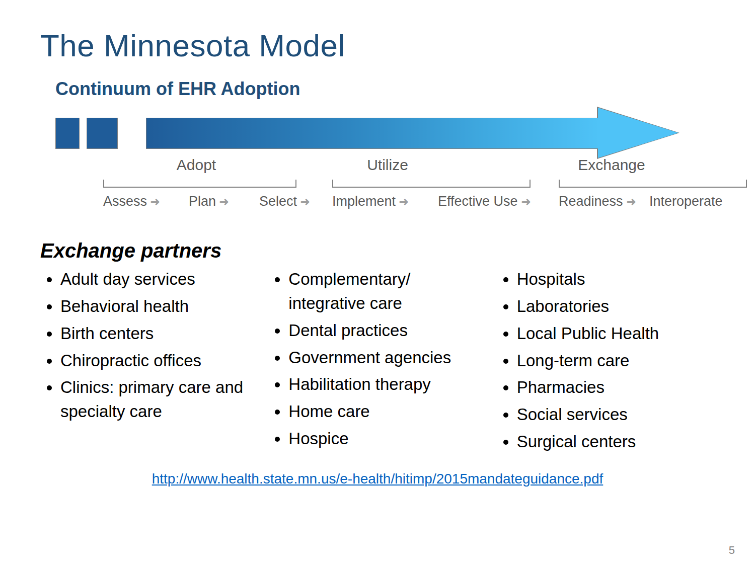The Minnesota Model
Continuum of EHR Adoption
Adopt
Utilize
Exchange
Assess➜ Plan➜ Select➜ Implement➜ Effective Use➜ Readiness➜ Interoperate
Exchange partners
Adult day services
Behavioral health
Birth centers
Chiropractic offices
Clinics: primary care and specialty care
Complementary/ integrative care
Dental practices
Government agencies
Habilitation therapy
Home care
Hospice
Hospitals
Laboratories
Local Public Health
Long-term care
Pharmacies
Social services
Surgical centers
http://www.health.state.mn.us/e-health/hitimp/2015mandateguidance.pdf
5